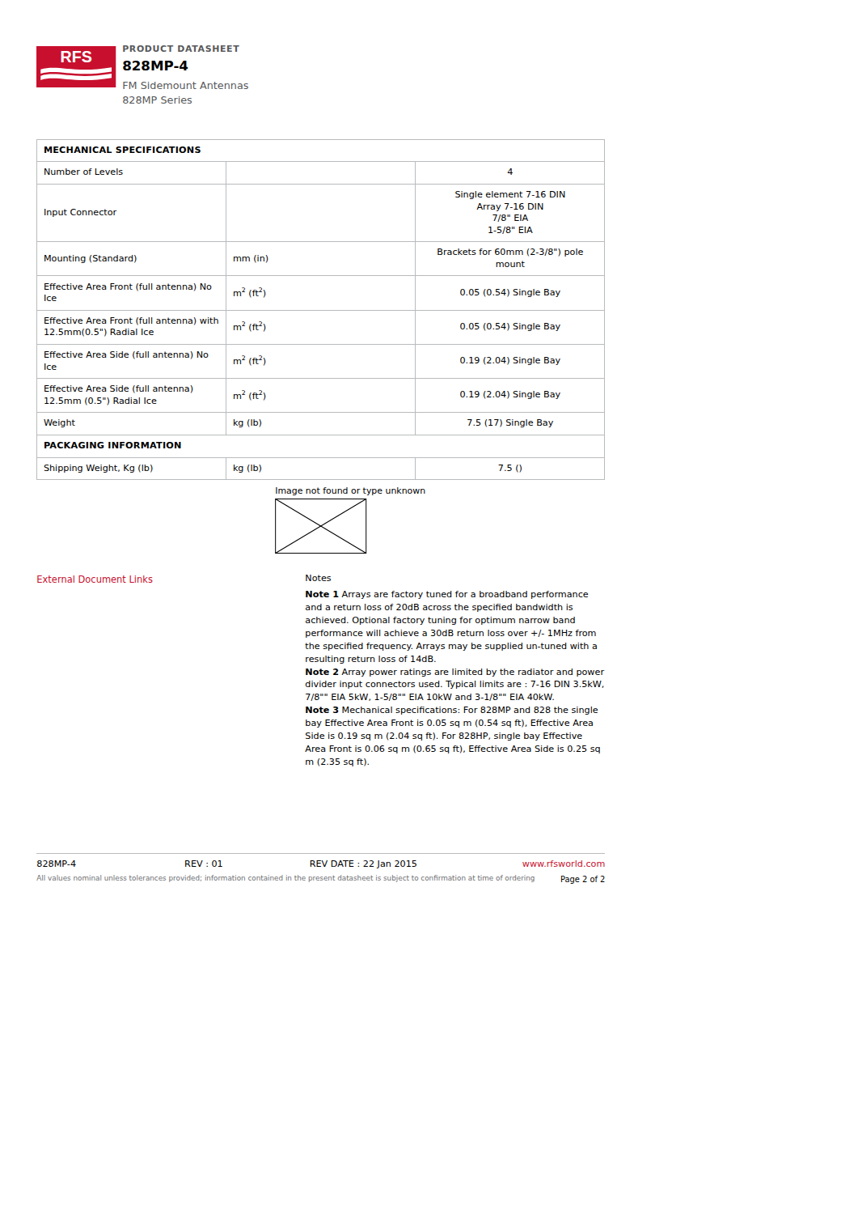RFS
PRODUCT DATASHEET
828MP-4
FM Sidemount Antennas
828MP Series
| MECHANICAL SPECIFICATIONS |
| Number of Levels | | 4 |
| Input Connector | | Single element 7-16 DIN Array 7-16 DIN 7/8" EIA 1-5/8" EIA |
| Mounting (Standard) | mm (in) | Brackets for 60mm (2-3/8") pole mount |
| Effective Area Front (full antenna) No Ice | m 2 (ft 2 ) | 0.05 (0.54) Single Bay |
| Effective Area Front (full antenna) with 12.5mm(0.5") Radial Ice | m 2 (ft 2 ) | 0.05 (0.54) Single Bay |
| Effective Area Side (full antenna) No Ice | m 2 (ft 2 ) | 0.19 (2.04) Single Bay |
| Effective Area Side (full antenna) 12.5mm (0.5") Radial Ice | m 2 (ft 2 ) | 0.19 (2.04) Single Bay |
| Weight | kg (lb) | 7.5 (17) Single Bay |
| PACKAGING INFORMATION |
| Shipping Weight, Kg (lb) | kg (lb) | 7.5 () |
Image not found or type unknown
External Document Links
Notes
Note 1 Arrays are factory tuned for a broadband performance and a return loss of 20dB across the specified bandwidth is achieved. Optional factory tuning for optimum narrow band performance will achieve a 30dB return loss over +/- 1MHz from the specified frequency. Arrays may be supplied un-tuned with a resulting return loss of 14dB.
Note 2 Array power ratings are limited by the radiator and power divider input connectors used. Typical limits are : 7-16 DIN 3.5kW, 7/8"" EIA 5kW, 1-5/8"" EIA 10kW and 3-1/8"" EIA 40kW.
Note 3 Mechanical specifications: For 828MP and 828 the single bay Effective Area Front is 0.05 sq m (0.54 sq ft), Effective Area Side is 0.19 sq m (2.04 sq ft). For 828HP, single bay Effective Area Front is 0.06 sq m (0.65 sq ft), Effective Area Side is 0.25 sq m (2.35 sq ft).
828MP-4
REV : 01
REV DATE : 22 Jan 2015
www.rfsworld.com
All values nominal unless tolerances provided; information contained in the present datasheet is subject to confirmation at time of ordering Page 2 of 2